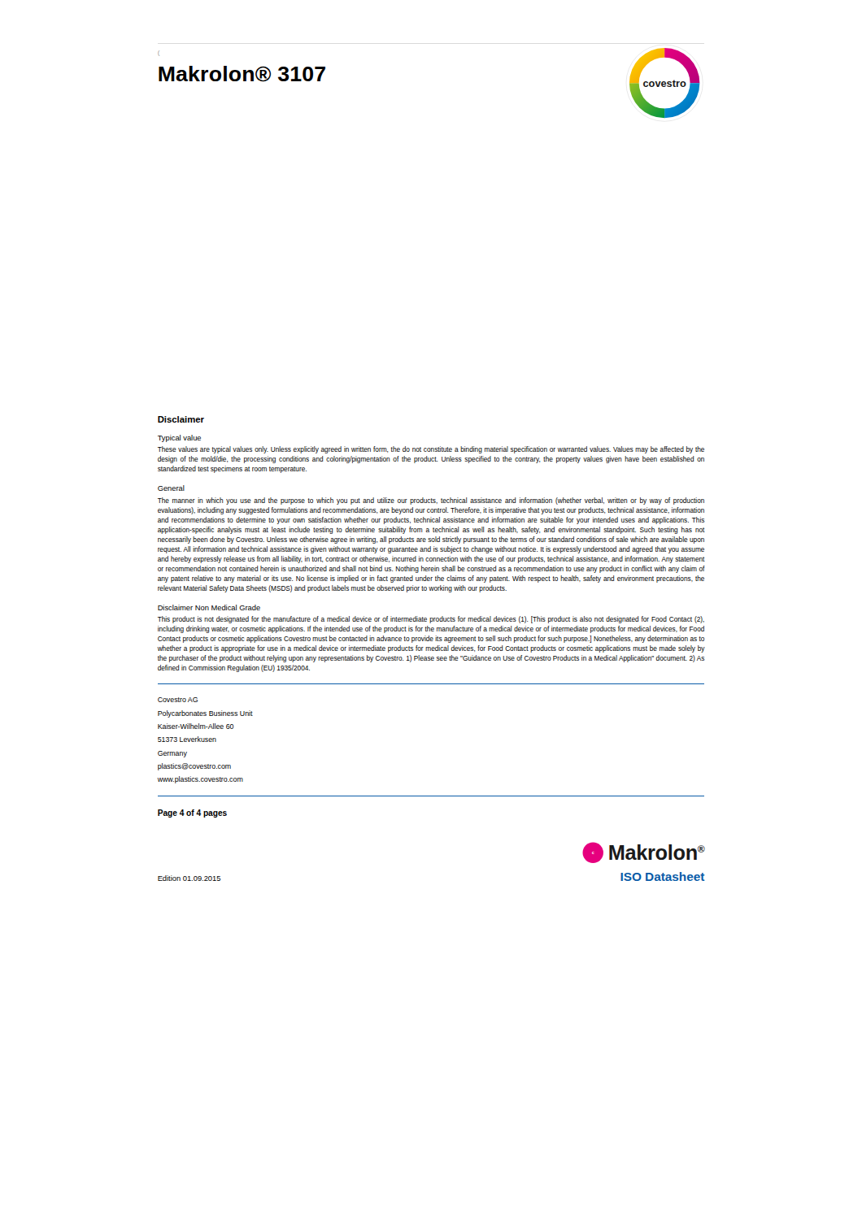(
covestro
Makrolon® 3107
Disclaimer
Typical value
These values are typical values only. Unless explicitly agreed in written form, the do not constitute a binding material specification or warranted values. Values may be affected by the design of the mold/die, the processing conditions and coloring/pigmentation of the product. Unless specified to the contrary, the property values given have been established on standardized test specimens at room temperature.
General
The manner in which you use and the purpose to which you put and utilize our products, technical assistance and information (whether verbal, written or by way of production evaluations), including any suggested formulations and recommendations, are beyond our control. Therefore, it is imperative that you test our products, technical assistance, information and recommendations to determine to your own satisfaction whether our products, technical assistance and information are suitable for your intended uses and applications. This application-specific analysis must at least include testing to determine suitability from a technical as well as health, safety, and environmental standpoint. Such testing has not necessarily been done by Covestro. Unless we otherwise agree in writing, all products are sold strictly pursuant to the terms of our standard conditions of sale which are available upon request. All information and technical assistance is given without warranty or guarantee and is subject to change without notice. It is expressly understood and agreed that you assume and hereby expressly release us from all liability, in tort, contract or otherwise, incurred in connection with the use of our products, technical assistance, and information. Any statement or recommendation not contained herein is unauthorized and shall not bind us. Nothing herein shall be construed as a recommendation to use any product in conflict with any claim of any patent relative to any material or its use. No license is implied or in fact granted under the claims of any patent. With respect to health, safety and environment precautions, the relevant Material Safety Data Sheets (MSDS) and product labels must be observed prior to working with our products.
Disclaimer Non Medical Grade
This product is not designated for the manufacture of a medical device or of intermediate products for medical devices (1). [This product is also not designated for Food Contact (2), including drinking water, or cosmetic applications. If the intended use of the product is for the manufacture of a medical device or of intermediate products for medical devices, for Food Contact products or cosmetic applications Covestro must be contacted in advance to provide its agreement to sell such product for such purpose.] Nonetheless, any determination as to whether a product is appropriate for use in a medical device or intermediate products for medical devices, for Food Contact products or cosmetic applications must be made solely by the purchaser of the product without relying upon any representations by Covestro. 1) Please see the "Guidance on Use of Covestro Products in a Medical Application" document. 2) As defined in Commission Regulation (EU) 1935/2004.
Covestro AG
Polycarbonates Business Unit
Kaiser-Wilhelm-Allee 60
51373 Leverkusen
Germany
plastics@covestro.com
www.plastics.covestro.com
Page 4 of 4 pages
Edition 01.09.2015
c
Makrolon®
ISO Datasheet